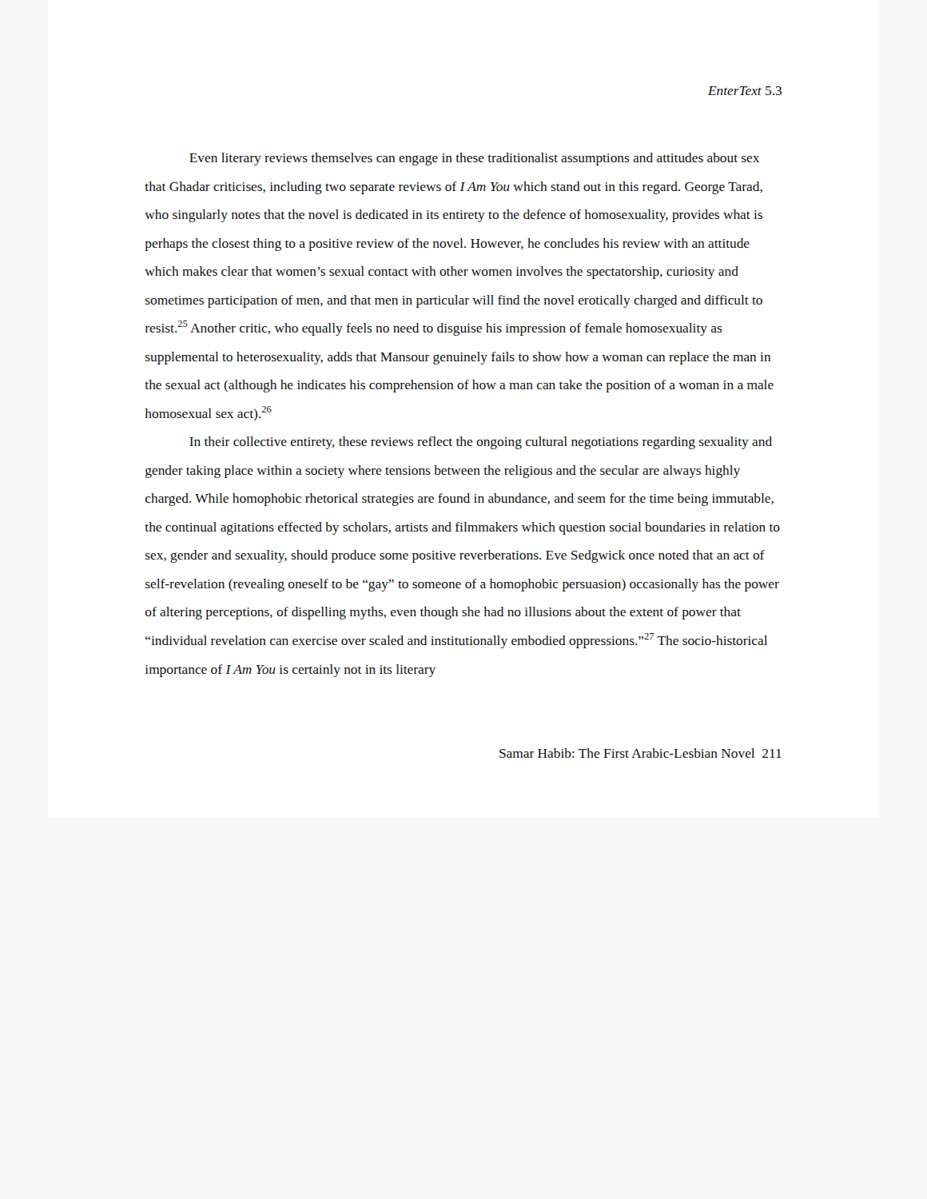EnterText 5.3
Even literary reviews themselves can engage in these traditionalist assumptions and attitudes about sex that Ghadar criticises, including two separate reviews of I Am You which stand out in this regard. George Tarad, who singularly notes that the novel is dedicated in its entirety to the defence of homosexuality, provides what is perhaps the closest thing to a positive review of the novel. However, he concludes his review with an attitude which makes clear that women’s sexual contact with other women involves the spectatorship, curiosity and sometimes participation of men, and that men in particular will find the novel erotically charged and difficult to resist.25 Another critic, who equally feels no need to disguise his impression of female homosexuality as supplemental to heterosexuality, adds that Mansour genuinely fails to show how a woman can replace the man in the sexual act (although he indicates his comprehension of how a man can take the position of a woman in a male homosexual sex act).26
In their collective entirety, these reviews reflect the ongoing cultural negotiations regarding sexuality and gender taking place within a society where tensions between the religious and the secular are always highly charged. While homophobic rhetorical strategies are found in abundance, and seem for the time being immutable, the continual agitations effected by scholars, artists and filmmakers which question social boundaries in relation to sex, gender and sexuality, should produce some positive reverberations. Eve Sedgwick once noted that an act of self-revelation (revealing oneself to be “gay” to someone of a homophobic persuasion) occasionally has the power of altering perceptions, of dispelling myths, even though she had no illusions about the extent of power that “individual revelation can exercise over scaled and institutionally embodied oppressions.”27 The socio-historical importance of I Am You is certainly not in its literary
Samar Habib: The First Arabic-Lesbian Novel 211